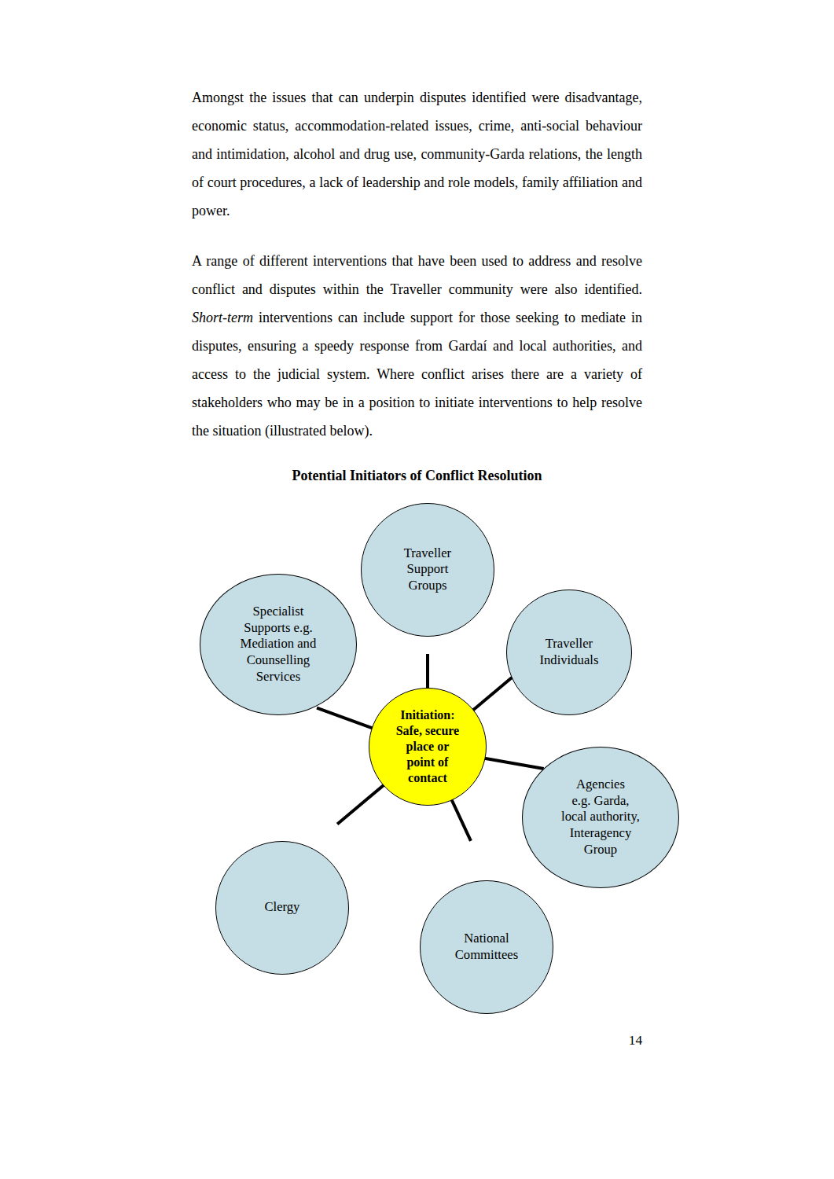Amongst the issues that can underpin disputes identified were disadvantage, economic status, accommodation-related issues, crime, anti-social behaviour and intimidation, alcohol and drug use, community-Garda relations, the length of court procedures, a lack of leadership and role models, family affiliation and power.
A range of different interventions that have been used to address and resolve conflict and disputes within the Traveller community were also identified. Short-term interventions can include support for those seeking to mediate in disputes, ensuring a speedy response from Gardaí and local authorities, and access to the judicial system. Where conflict arises there are a variety of stakeholders who may be in a position to initiate interventions to help resolve the situation (illustrated below).
Potential Initiators of Conflict Resolution
Traveller
Support
Groups
Traveller
Individuals
Agencies
e.g. Garda,
local authority,
Interagency
Group
National
Committees
Clergy
Specialist
Supports e.g.
Mediation and
Counselling
Services
Initiation:
Safe, secure
place or
point of
contact
14